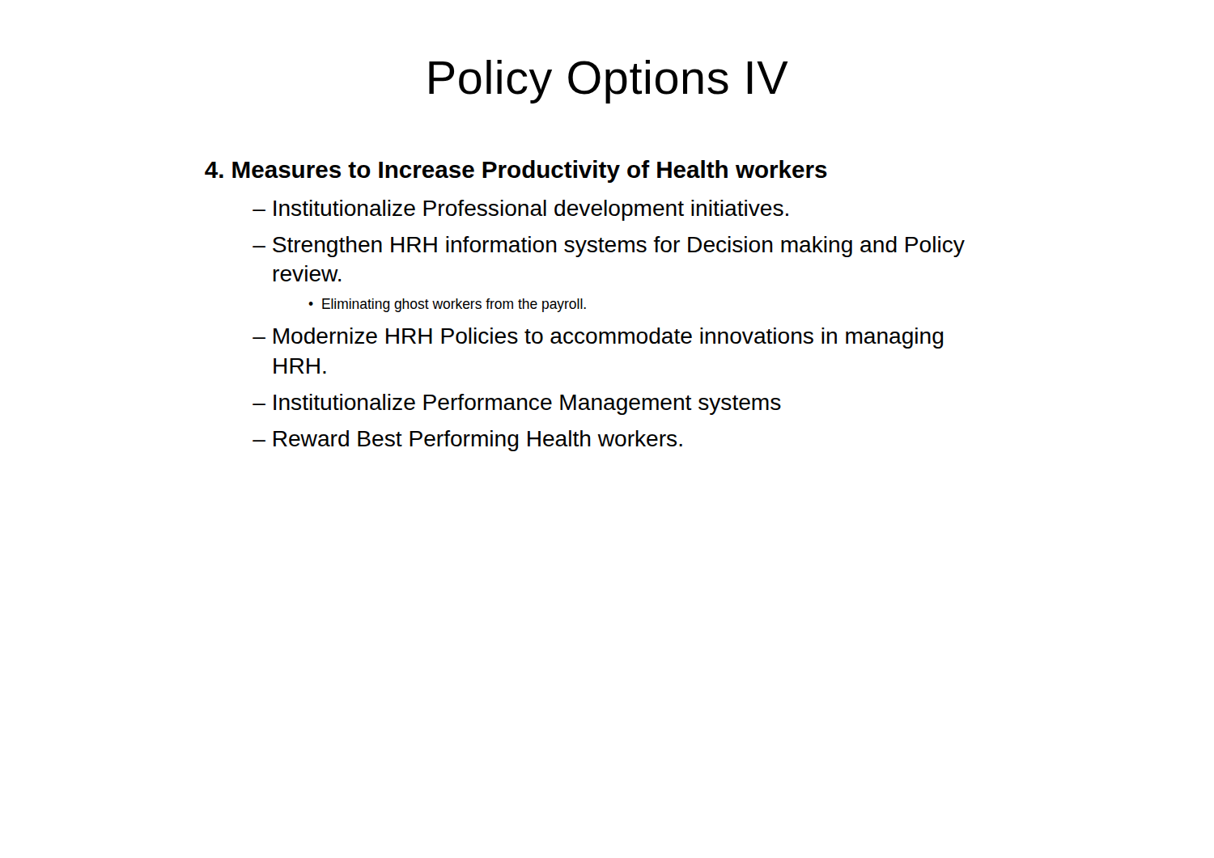Policy Options IV
Measures to Increase Productivity of Health workers
Institutionalize Professional development initiatives.
Strengthen HRH information systems for Decision making and Policy review.
Eliminating ghost workers from the payroll.
Modernize HRH Policies to accommodate innovations in managing HRH.
Institutionalize Performance Management systems
Reward Best Performing Health workers.